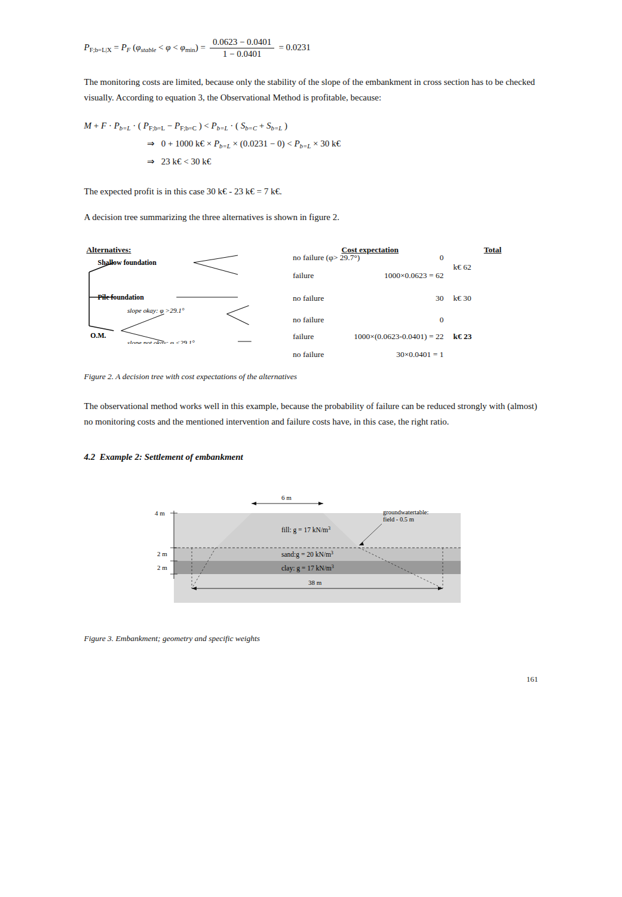PF;b=L|X = PF (φstable < φ < φmin) = 0.0623 − 0.04011 − 0.0401 = 0.0231
The monitoring costs are limited, because only the stability of the slope of the embankment in cross section has to be checked visually. According to equation 3, the Observational Method is profitable, because:
M + F · Pb=L · ( PF;b=L − PF;b=C ) < Pb=L · ( Sb=C + Sb=L ) ⇒ 0 + 1000 k€ × Pb=L × (0.0231 − 0) < Pb=L × 30 k€ ⇒ 23 k€ < 30 k€
The expected profit is in this case 30 k€ - 23 k€ = 7 k€.
A decision tree summarizing the three alternatives is shown in figure 2.
| Alternatives: | Cost expectation | Total |
| Shallow foundation Pile foundation O.M. slope okay: φ >29.1° slope not okay: φ <29.1° | no failure (φ> 29.7°) 0 failure 1000×0.0623 = 62 no failure 30 no failure 0 failure 1000×(0.0623-0.0401) = 22 no failure 30×0.0401 = 1 | k€ 62 k€ 30 k€ 23 |
Figure 2. A decision tree with cost expectations of the alternatives
The observational method works well in this example, because the probability of failure can be reduced strongly with (almost) no monitoring costs and the mentioned intervention and failure costs have, in this case, the right ratio.
4.2 Example 2: Settlement of embankment
6 m groundwatertable: field - 0.5 m 4 m 2 m 2 m fill: g = 17 kN/m3 sand:g = 20 kN/m3 clay: g = 17 kN/m3 38 m
Figure 3. Embankment; geometry and specific weights
161